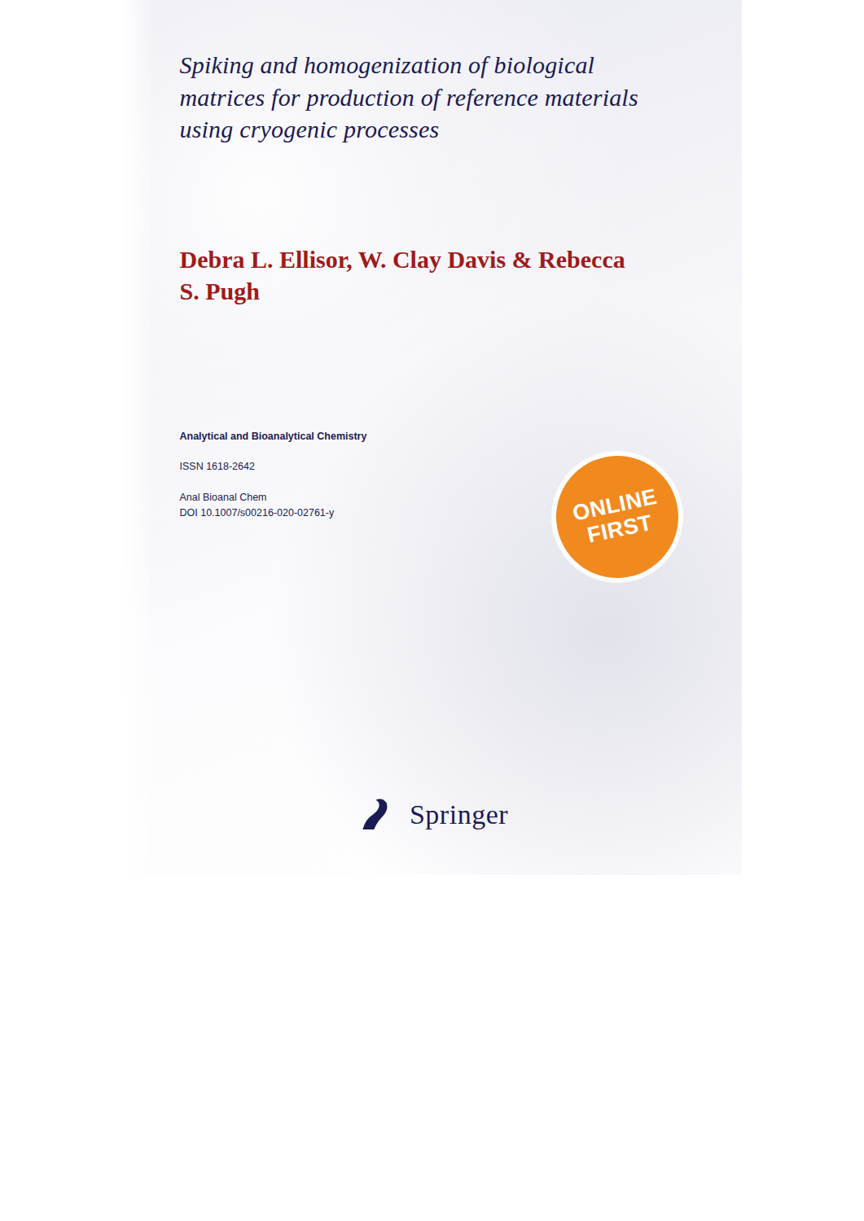Spiking and homogenization of biological matrices for production of reference materials using cryogenic processes
Debra L. Ellisor, W. Clay Davis & Rebecca S. Pugh
Analytical and Bioanalytical Chemistry
ISSN 1618-2642
Anal Bioanal Chem
DOI 10.1007/s00216-020-02761-y
ONLINE FIRST
Springer